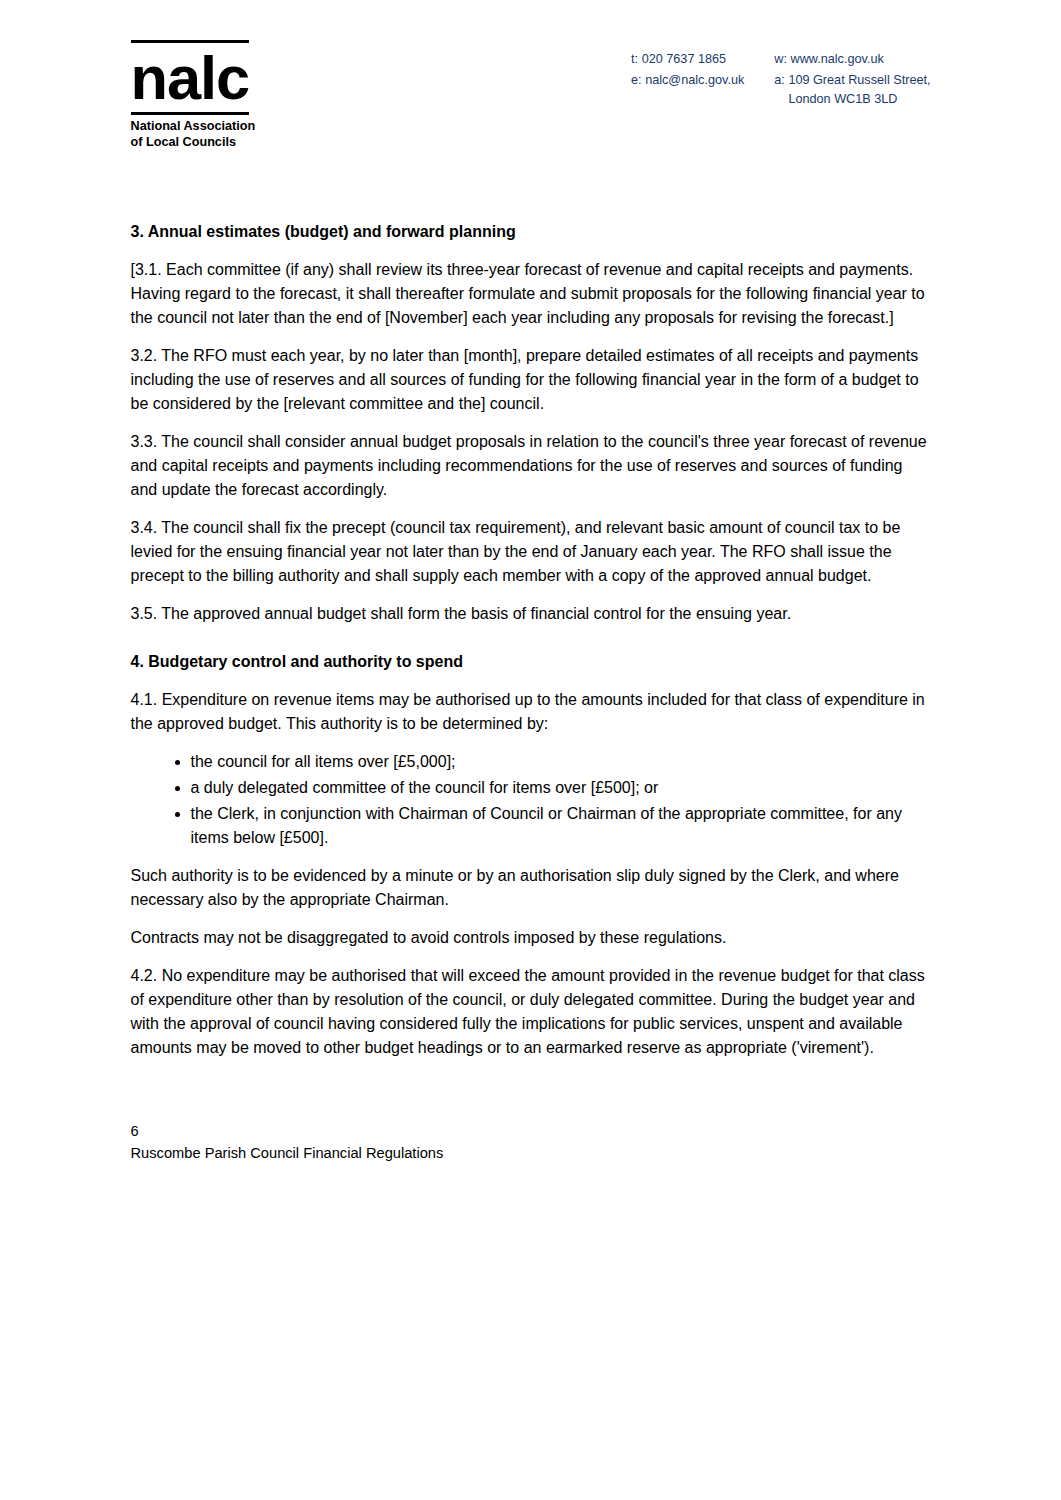nalc
National Association
of Local Councils
t: 020 7637 1865
e: nalc@nalc.gov.uk
w: www.nalc.gov.uk
a: 109 Great Russell Street,
London WC1B 3LD
3. Annual estimates (budget) and forward planning
[3.1. Each committee (if any) shall review its three-year forecast of revenue and capital receipts and payments. Having regard to the forecast, it shall thereafter formulate and submit proposals for the following financial year to the council not later than the end of [November] each year including any proposals for revising the forecast.]
3.2. The RFO must each year, by no later than [month], prepare detailed estimates of all receipts and payments including the use of reserves and all sources of funding for the following financial year in the form of a budget to be considered by the [relevant committee and the] council.
3.3. The council shall consider annual budget proposals in relation to the council's three year forecast of revenue and capital receipts and payments including recommendations for the use of reserves and sources of funding and update the forecast accordingly.
3.4. The council shall fix the precept (council tax requirement), and relevant basic amount of council tax to be levied for the ensuing financial year not later than by the end of January each year. The RFO shall issue the precept to the billing authority and shall supply each member with a copy of the approved annual budget.
3.5. The approved annual budget shall form the basis of financial control for the ensuing year.
4. Budgetary control and authority to spend
4.1. Expenditure on revenue items may be authorised up to the amounts included for that class of expenditure in the approved budget. This authority is to be determined by:
the council for all items over [£5,000];
a duly delegated committee of the council for items over [£500]; or
the Clerk, in conjunction with Chairman of Council or Chairman of the appropriate committee, for any items below [£500].
Such authority is to be evidenced by a minute or by an authorisation slip duly signed by the Clerk, and where necessary also by the appropriate Chairman.
Contracts may not be disaggregated to avoid controls imposed by these regulations.
4.2. No expenditure may be authorised that will exceed the amount provided in the revenue budget for that class of expenditure other than by resolution of the council, or duly delegated committee. During the budget year and with the approval of council having considered fully the implications for public services, unspent and available amounts may be moved to other budget headings or to an earmarked reserve as appropriate ('virement').
6
Ruscombe Parish Council Financial Regulations